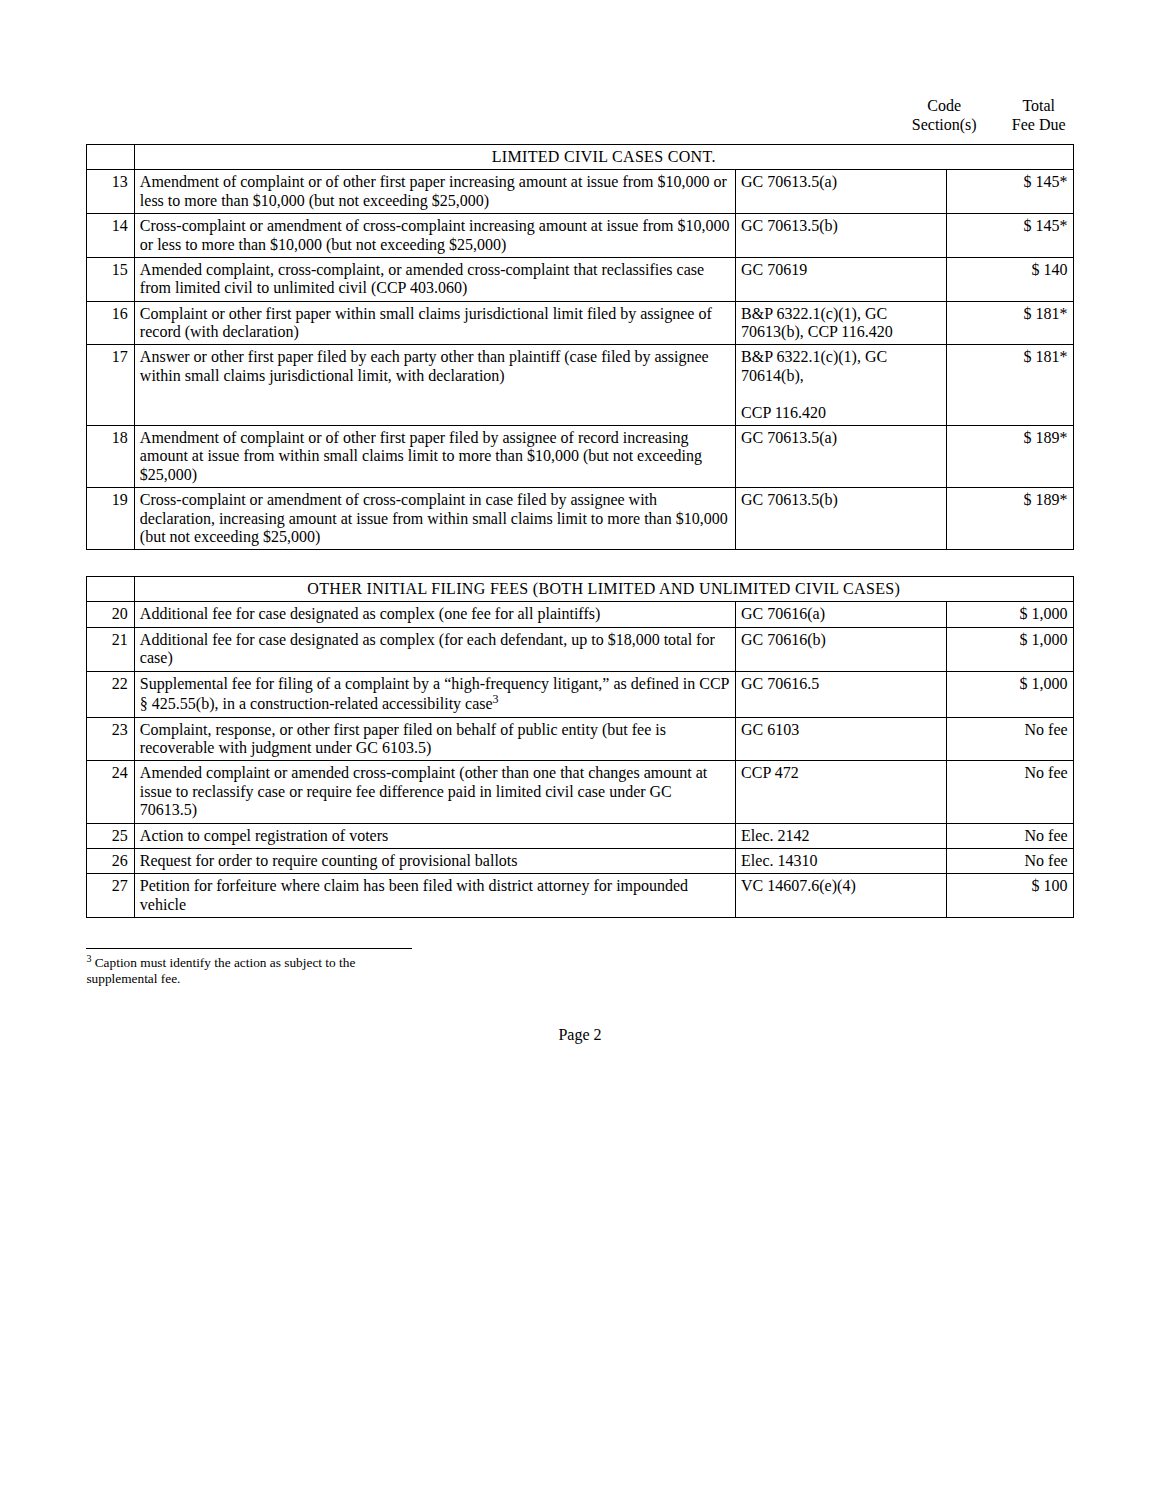Code
Section(s)
Total
Fee Due
| | LIMITED CIVIL CASES CONT. |
| 13 | Amendment of complaint or of other first paper increasing amount at issue from $10,000 or less to more than $10,000 (but not exceeding $25,000) | GC 70613.5(a) | $ 145* |
| 14 | Cross-complaint or amendment of cross-complaint increasing amount at issue from $10,000 or less to more than $10,000 (but not exceeding $25,000) | GC 70613.5(b) | $ 145* |
| 15 | Amended complaint, cross-complaint, or amended cross-complaint that reclassifies case from limited civil to unlimited civil (CCP 403.060) | GC 70619 | $ 140 |
| 16 | Complaint or other first paper within small claims jurisdictional limit filed by assignee of record (with declaration) | B&P 6322.1(c)(1), GC 70613(b), CCP 116.420 | $ 181* |
| 17 | Answer or other first paper filed by each party other than plaintiff (case filed by assignee within small claims jurisdictional limit, with declaration) | B&P 6322.1(c)(1), GC 70614(b), CCP 116.420 | $ 181* |
| 18 | Amendment of complaint or of other first paper filed by assignee of record increasing amount at issue from within small claims limit to more than $10,000 (but not exceeding $25,000) | GC 70613.5(a) | $ 189* |
| 19 | Cross-complaint or amendment of cross-complaint in case filed by assignee with declaration, increasing amount at issue from within small claims limit to more than $10,000 (but not exceeding $25,000) | GC 70613.5(b) | $ 189* |
| | OTHER INITIAL FILING FEES (BOTH LIMITED AND UNLIMITED CIVIL CASES) |
| 20 | Additional fee for case designated as complex (one fee for all plaintiffs) | GC 70616(a) | $ 1,000 |
| 21 | Additional fee for case designated as complex (for each defendant, up to $18,000 total for case) | GC 70616(b) | $ 1,000 |
| 22 | Supplemental fee for filing of a complaint by a “high-frequency litigant,” as defined in CCP § 425.55(b), in a construction-related accessibility case 3 | GC 70616.5 | $ 1,000 |
| 23 | Complaint, response, or other first paper filed on behalf of public entity (but fee is recoverable with judgment under GC 6103.5) | GC 6103 | No fee |
| 24 | Amended complaint or amended cross-complaint (other than one that changes amount at issue to reclassify case or require fee difference paid in limited civil case under GC 70613.5) | CCP 472 | No fee |
| 25 | Action to compel registration of voters | Elec. 2142 | No fee |
| 26 | Request for order to require counting of provisional ballots | Elec. 14310 | No fee |
| 27 | Petition for forfeiture where claim has been filed with district attorney for impounded vehicle | VC 14607.6(e)(4) | $ 100 |
3 Caption must identify the action as subject to the supplemental fee.
Page 2